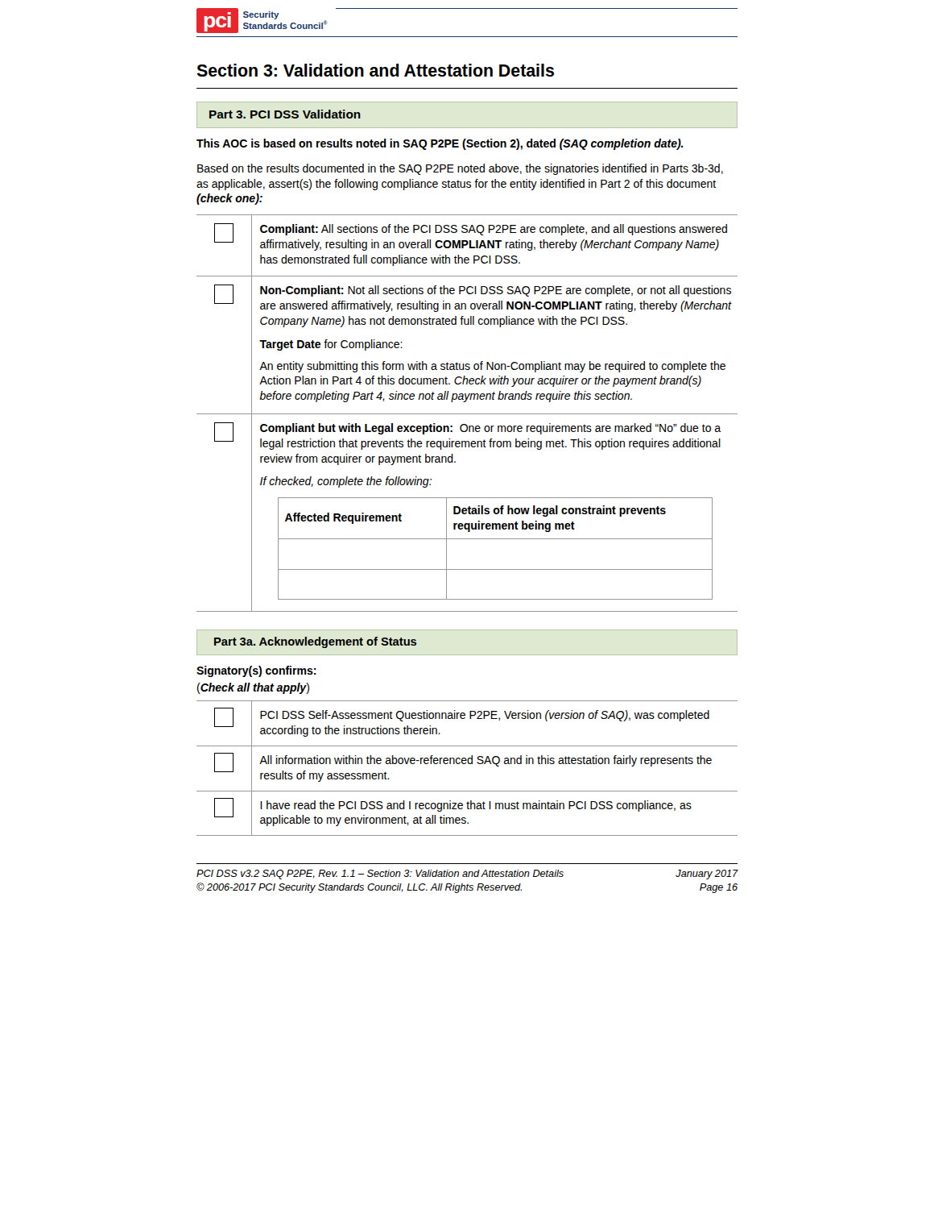pci Security
Standards Council®
Section 3: Validation and Attestation Details
Part 3. PCI DSS Validation
This AOC is based on results noted in SAQ P2PE (Section 2), dated (SAQ completion date).
Based on the results documented in the SAQ P2PE noted above, the signatories identified in Parts 3b-3d, as applicable, assert(s) the following compliance status for the entity identified in Part 2 of this document (check one):
| | Compliant: All sections of the PCI DSS SAQ P2PE are complete, and all questions answered affirmatively, resulting in an overall COMPLIANT rating, thereby (Merchant Company Name) has demonstrated full compliance with the PCI DSS. |
| | Non-Compliant: Not all sections of the PCI DSS SAQ P2PE are complete, or not all questions are answered affirmatively, resulting in an overall NON-COMPLIANT rating, thereby (Merchant Company Name) has not demonstrated full compliance with the PCI DSS. Target Date for Compliance: An entity submitting this form with a status of Non-Compliant may be required to complete the Action Plan in Part 4 of this document. Check with your acquirer or the payment brand(s) before completing Part 4, since not all payment brands require this section. |
| | Compliant but with Legal exception: One or more requirements are marked “No” due to a legal restriction that prevents the requirement from being met. This option requires additional review from acquirer or payment brand. If checked, complete the following: / Affected Requirement / Details of how legal constraint prevents requirement being met / / --- / --- / |
Part 3a. Acknowledgement of Status
Signatory(s) confirms:
(Check all that apply)
| | PCI DSS Self-Assessment Questionnaire P2PE, Version (version of SAQ) , was completed according to the instructions therein. |
| | All information within the above-referenced SAQ and in this attestation fairly represents the results of my assessment. |
| | I have read the PCI DSS and I recognize that I must maintain PCI DSS compliance, as applicable to my environment, at all times. |
PCI DSS v3.2 SAQ P2PE, Rev. 1.1 – Section 3: Validation and Attestation Details
© 2006-2017 PCI Security Standards Council, LLC. All Rights Reserved.
January 2017
Page 16